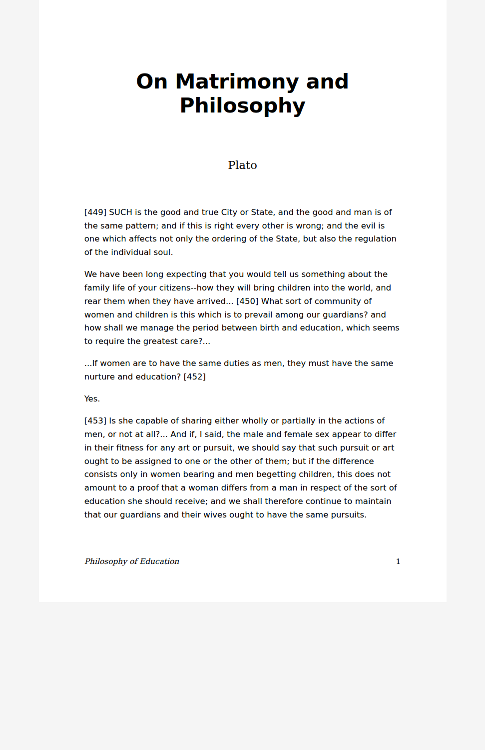On Matrimony and Philosophy
Plato
[449] SUCH is the good and true City or State, and the good and man is of the same pattern; and if this is right every other is wrong; and the evil is one which affects not only the ordering of the State, but also the regulation of the individual soul.
We have been long expecting that you would tell us something about the family life of your citizens--how they will bring children into the world, and rear them when they have arrived... [450] What sort of community of women and children is this which is to prevail among our guardians? and how shall we manage the period between birth and education, which seems to require the greatest care?...
...If women are to have the same duties as men, they must have the same nurture and education? [452]
Yes.
[453] Is she capable of sharing either wholly or partially in the actions of men, or not at all?... And if, I said, the male and female sex appear to differ in their fitness for any art or pursuit, we should say that such pursuit or art ought to be assigned to one or the other of them; but if the difference consists only in women bearing and men begetting children, this does not amount to a proof that a woman differs from a man in respect of the sort of education she should receive; and we shall therefore continue to maintain that our guardians and their wives ought to have the same pursuits.
Philosophy of Education 1